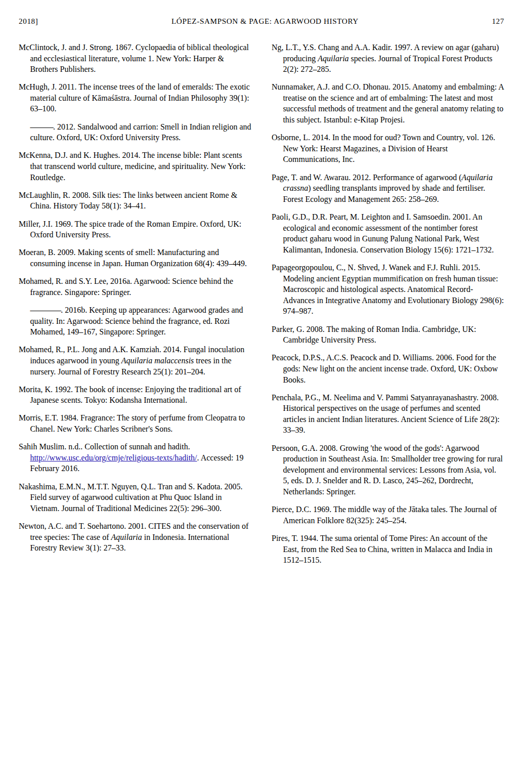2018] López-Sampson & Page: Agarwood History 127
McClintock, J. and J. Strong. 1867. Cyclopaedia of biblical theological and ecclesiastical literature, volume 1. New York: Harper & Brothers Publishers.
McHugh, J. 2011. The incense trees of the land of emeralds: The exotic material culture of Kāmaśāstra. Journal of Indian Philosophy 39(1): 63–100.
———. 2012. Sandalwood and carrion: Smell in Indian religion and culture. Oxford, UK: Oxford University Press.
McKenna, D.J. and K. Hughes. 2014. The incense bible: Plant scents that transcend world culture, medicine, and spirituality. New York: Routledge.
McLaughlin, R. 2008. Silk ties: The links between ancient Rome & China. History Today 58(1): 34–41.
Miller, J.I. 1969. The spice trade of the Roman Empire. Oxford, UK: Oxford University Press.
Moeran, B. 2009. Making scents of smell: Manufacturing and consuming incense in Japan. Human Organization 68(4): 439–449.
Mohamed, R. and S.Y. Lee, 2016a. Agarwood: Science behind the fragrance. Singapore: Springer.
————. 2016b. Keeping up appearances: Agarwood grades and quality. In: Agarwood: Science behind the fragrance, ed. Rozi Mohamed, 149–167, Singapore: Springer.
Mohamed, R., P.L. Jong and A.K. Kamziah. 2014. Fungal inoculation induces agarwood in young Aquilaria malaccensis trees in the nursery. Journal of Forestry Research 25(1): 201–204.
Morita, K. 1992. The book of incense: Enjoying the traditional art of Japanese scents. Tokyo: Kodansha International.
Morris, E.T. 1984. Fragrance: The story of perfume from Cleopatra to Chanel. New York: Charles Scribner's Sons.
Sahih Muslim. n.d.. Collection of sunnah and hadith. http://www.usc.edu/org/cmje/religious-texts/hadith/. Accessed: 19 February 2016.
Nakashima, E.M.N., M.T.T. Nguyen, Q.L. Tran and S. Kadota. 2005. Field survey of agarwood cultivation at Phu Quoc Island in Vietnam. Journal of Traditional Medicines 22(5): 296–300.
Newton, A.C. and T. Soehartono. 2001. CITES and the conservation of tree species: The case of Aquilaria in Indonesia. International Forestry Review 3(1): 27–33.
Ng, L.T., Y.S. Chang and A.A. Kadir. 1997. A review on agar (gaharu) producing Aquilaria species. Journal of Tropical Forest Products 2(2): 272–285.
Nunnamaker, A.J. and C.O. Dhonau. 2015. Anatomy and embalming: A treatise on the science and art of embalming: The latest and most successful methods of treatment and the general anatomy relating to this subject. Istanbul: e-Kitap Projesi.
Osborne, L. 2014. In the mood for oud? Town and Country, vol. 126. New York: Hearst Magazines, a Division of Hearst Communications, Inc.
Page, T. and W. Awarau. 2012. Performance of agarwood (Aquilaria crassna) seedling transplants improved by shade and fertiliser. Forest Ecology and Management 265: 258–269.
Paoli, G.D., D.R. Peart, M. Leighton and I. Samsoedin. 2001. An ecological and economic assessment of the nontimber forest product gaharu wood in Gunung Palung National Park, West Kalimantan, Indonesia. Conservation Biology 15(6): 1721–1732.
Papageorgopoulou, C., N. Shved, J. Wanek and F.J. Ruhli. 2015. Modeling ancient Egyptian mummification on fresh human tissue: Macroscopic and histological aspects. Anatomical Record-Advances in Integrative Anatomy and Evolutionary Biology 298(6): 974–987.
Parker, G. 2008. The making of Roman India. Cambridge, UK: Cambridge University Press.
Peacock, D.P.S., A.C.S. Peacock and D. Williams. 2006. Food for the gods: New light on the ancient incense trade. Oxford, UK: Oxbow Books.
Penchala, P.G., M. Neelima and V. Pammi Satyanrayanashastry. 2008. Historical perspectives on the usage of perfumes and scented articles in ancient Indian literatures. Ancient Science of Life 28(2): 33–39.
Persoon, G.A. 2008. Growing 'the wood of the gods': Agarwood production in Southeast Asia. In: Smallholder tree growing for rural development and environmental services: Lessons from Asia, vol. 5, eds. D. J. Snelder and R. D. Lasco, 245–262, Dordrecht, Netherlands: Springer.
Pierce, D.C. 1969. The middle way of the Jātaka tales. The Journal of American Folklore 82(325): 245–254.
Pires, T. 1944. The suma oriental of Tome Pires: An account of the East, from the Red Sea to China, written in Malacca and India in 1512–1515.